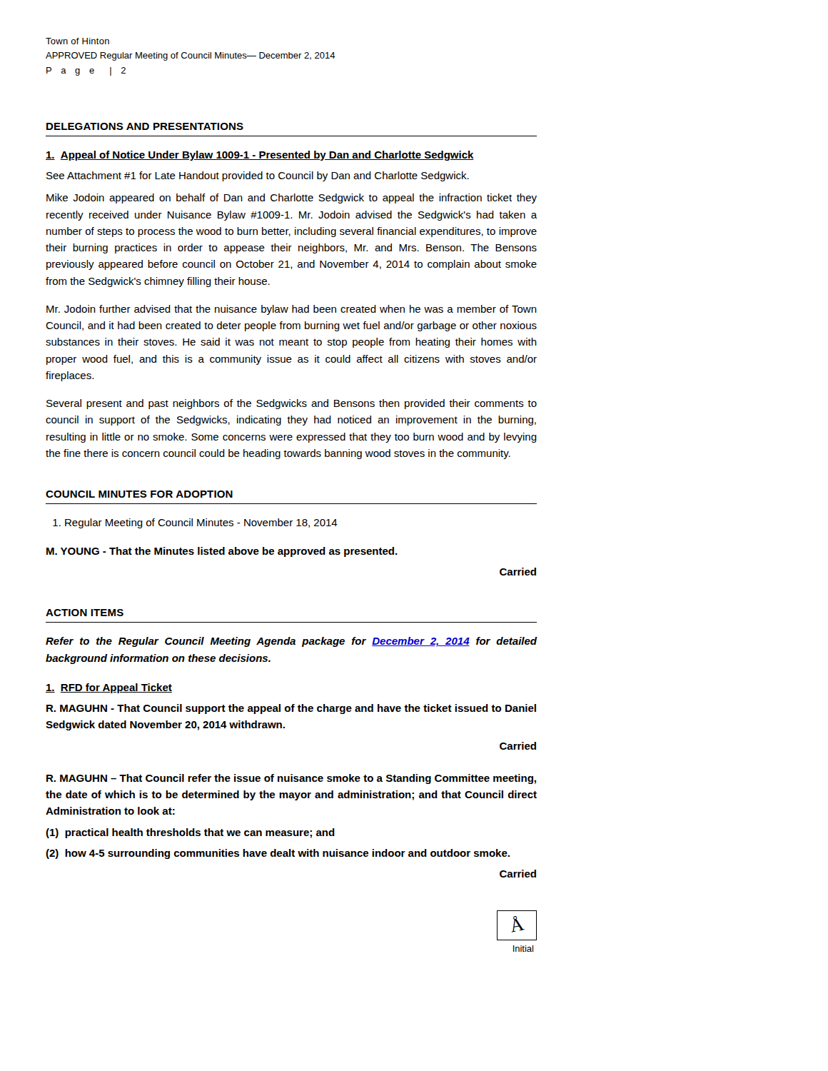Town of Hinton
APPROVED Regular Meeting of Council Minutes— December 2, 2014
P a g e | 2
Delegations and Presentations
1. Appeal of Notice Under Bylaw 1009-1 - Presented by Dan and Charlotte Sedgwick
See Attachment #1 for Late Handout provided to Council by Dan and Charlotte Sedgwick.
Mike Jodoin appeared on behalf of Dan and Charlotte Sedgwick to appeal the infraction ticket they recently received under Nuisance Bylaw #1009-1. Mr. Jodoin advised the Sedgwick's had taken a number of steps to process the wood to burn better, including several financial expenditures, to improve their burning practices in order to appease their neighbors, Mr. and Mrs. Benson. The Bensons previously appeared before council on October 21, and November 4, 2014 to complain about smoke from the Sedgwick's chimney filling their house.
Mr. Jodoin further advised that the nuisance bylaw had been created when he was a member of Town Council, and it had been created to deter people from burning wet fuel and/or garbage or other noxious substances in their stoves. He said it was not meant to stop people from heating their homes with proper wood fuel, and this is a community issue as it could affect all citizens with stoves and/or fireplaces.
Several present and past neighbors of the Sedgwicks and Bensons then provided their comments to council in support of the Sedgwicks, indicating they had noticed an improvement in the burning, resulting in little or no smoke. Some concerns were expressed that they too burn wood and by levying the fine there is concern council could be heading towards banning wood stoves in the community.
Council Minutes for Adoption
Regular Meeting of Council Minutes - November 18, 2014
M. YOUNG - That the Minutes listed above be approved as presented.
Carried
Action Items
Refer to the Regular Council Meeting Agenda package for December 2, 2014 for detailed background information on these decisions.
1. RFD for Appeal Ticket
R. MAGUHN - That Council support the appeal of the charge and have the ticket issued to Daniel Sedgwick dated November 20, 2014 withdrawn.
Carried
R. MAGUHN – That Council refer the issue of nuisance smoke to a Standing Committee meeting, the date of which is to be determined by the mayor and administration; and that Council direct Administration to look at:
(1) practical health thresholds that we can measure; and
(2) how 4-5 surrounding communities have dealt with nuisance indoor and outdoor smoke.
Carried
Å Initial